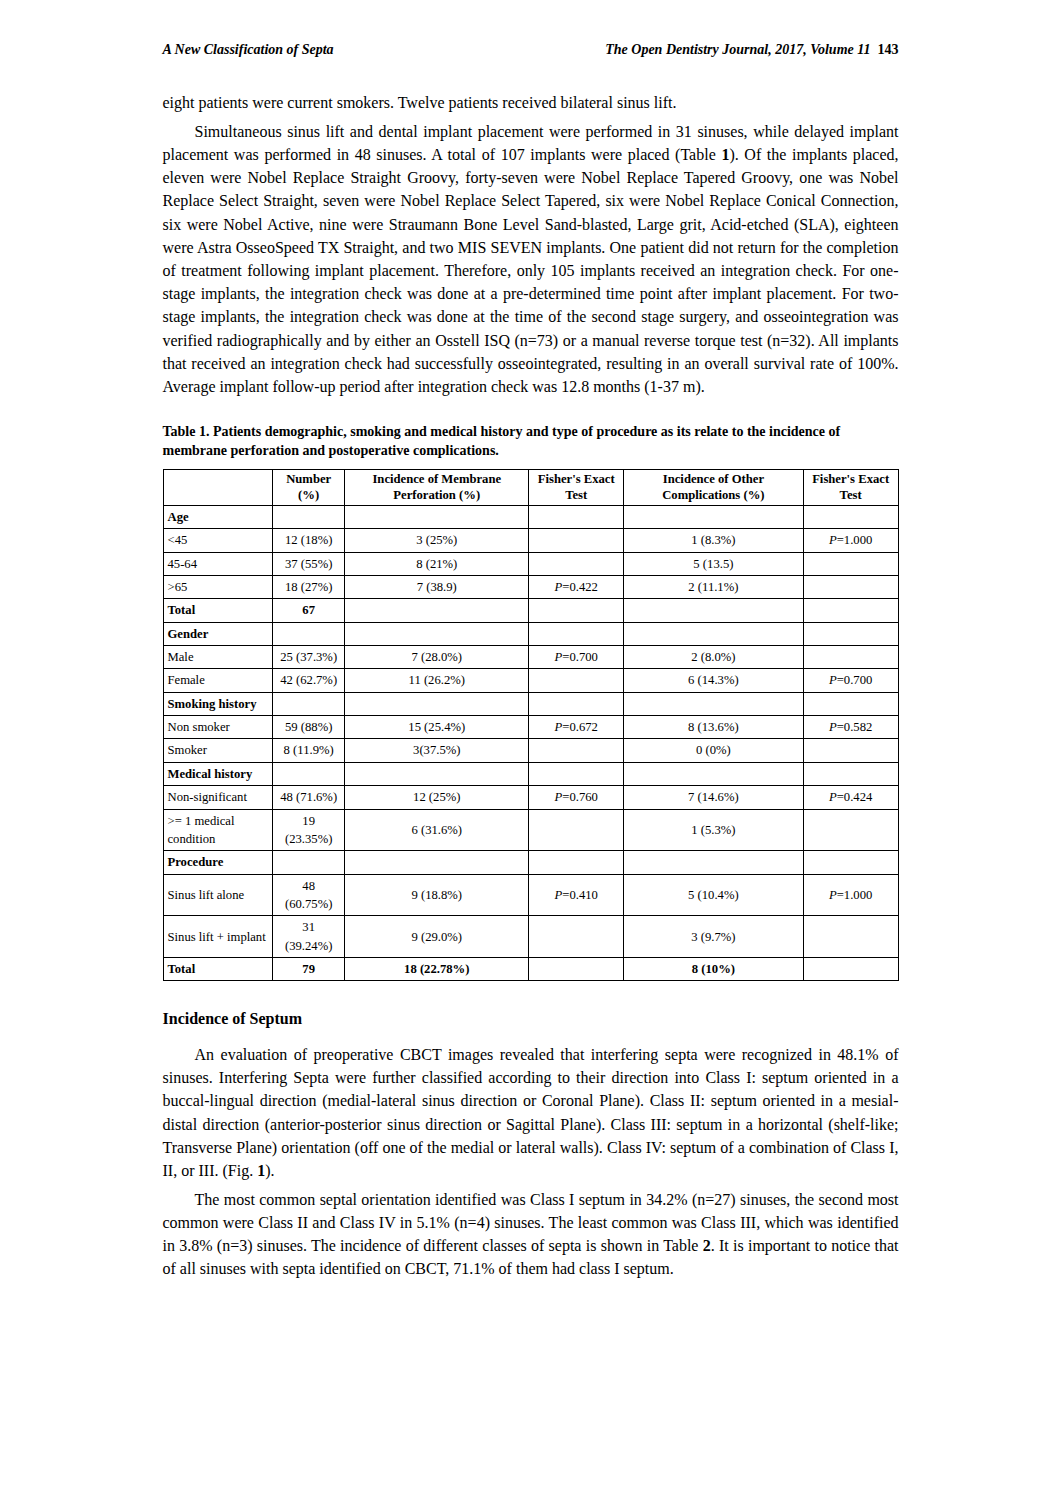A New Classification of Septa
The Open Dentistry Journal, 2017, Volume 11 143
eight patients were current smokers. Twelve patients received bilateral sinus lift.
Simultaneous sinus lift and dental implant placement were performed in 31 sinuses, while delayed implant placement was performed in 48 sinuses. A total of 107 implants were placed (Table 1). Of the implants placed, eleven were Nobel Replace Straight Groovy, forty-seven were Nobel Replace Tapered Groovy, one was Nobel Replace Select Straight, seven were Nobel Replace Select Tapered, six were Nobel Replace Conical Connection, six were Nobel Active, nine were Straumann Bone Level Sand-blasted, Large grit, Acid-etched (SLA), eighteen were Astra OsseoSpeed TX Straight, and two MIS SEVEN implants. One patient did not return for the completion of treatment following implant placement. Therefore, only 105 implants received an integration check. For one-stage implants, the integration check was done at a pre-determined time point after implant placement. For two-stage implants, the integration check was done at the time of the second stage surgery, and osseointegration was verified radiographically and by either an Osstell ISQ (n=73) or a manual reverse torque test (n=32). All implants that received an integration check had successfully osseointegrated, resulting in an overall survival rate of 100%. Average implant follow-up period after integration check was 12.8 months (1-37 m).
Table 1. Patients demographic, smoking and medical history and type of procedure as its relate to the incidence of membrane perforation and postoperative complications.
| | Number (%) | Incidence of Membrane Perforation (%) | Fisher's Exact Test | Incidence of Other Complications (%) | Fisher's Exact Test |
| --- | --- | --- | --- | --- | --- |
| Age | | | | | |
| <45 | 12 (18%) | 3 (25%) | | 1 (8.3%) | P =1.000 |
| 45-64 | 37 (55%) | 8 (21%) | | 5 (13.5) | |
| >65 | 18 (27%) | 7 (38.9) | P =0.422 | 2 (11.1%) | |
| Total | 67 | | | | |
| Gender | | | | | |
| Male | 25 (37.3%) | 7 (28.0%) | P =0.700 | 2 (8.0%) | |
| Female | 42 (62.7%) | 11 (26.2%) | | 6 (14.3%) | P =0.700 |
| Smoking history | | | | | |
| Non smoker | 59 (88%) | 15 (25.4%) | P =0.672 | 8 (13.6%) | P =0.582 |
| Smoker | 8 (11.9%) | 3(37.5%) | | 0 (0%) | |
| Medical history | | | | | |
| Non-significant | 48 (71.6%) | 12 (25%) | P =0.760 | 7 (14.6%) | P =0.424 |
| >= 1 medical condition | 19 (23.35%) | 6 (31.6%) | | 1 (5.3%) | |
| Procedure | | | | | |
| Sinus lift alone | 48 (60.75%) | 9 (18.8%) | P =0.410 | 5 (10.4%) | P =1.000 |
| Sinus lift + implant | 31 (39.24%) | 9 (29.0%) | | 3 (9.7%) | |
| Total | 79 | 18 (22.78%) | | 8 (10%) | |
Incidence of Septum
An evaluation of preoperative CBCT images revealed that interfering septa were recognized in 48.1% of sinuses. Interfering Septa were further classified according to their direction into Class I: septum oriented in a buccal-lingual direction (medial-lateral sinus direction or Coronal Plane). Class II: septum oriented in a mesial-distal direction (anterior-posterior sinus direction or Sagittal Plane). Class III: septum in a horizontal (shelf-like; Transverse Plane) orientation (off one of the medial or lateral walls). Class IV: septum of a combination of Class I, II, or III. (Fig. 1).
The most common septal orientation identified was Class I septum in 34.2% (n=27) sinuses, the second most common were Class II and Class IV in 5.1% (n=4) sinuses. The least common was Class III, which was identified in 3.8% (n=3) sinuses. The incidence of different classes of septa is shown in Table 2. It is important to notice that of all sinuses with septa identified on CBCT, 71.1% of them had class I septum.